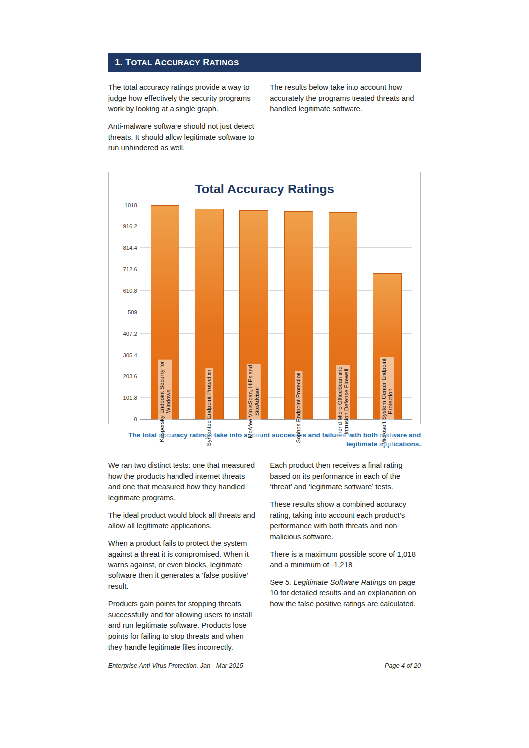1. TOTAL ACCURACY RATINGS
The total accuracy ratings provide a way to judge how effectively the security programs work by looking at a single graph.
Anti-malware software should not just detect threats. It should allow legitimate software to run unhindered as well.
The results below take into account how accurately the programs treated threats and handled legitimate software.
Total Accuracy Ratings
1018
916.2
814.4
712.6
610.8
509
407.2
305.4
203.6
101.8
0
Kaspersky Endpoint Security for
Windows
Symantec Endpoint Protection
McAfee VirusScan, HIPs and
SiteAdvisor
Sophos Endpoint Protection
Trend Micro OfficeScan and
Intrusion Defense Firewall
Microsoft System Center Endpoint
Protection
The total accuracy ratings take into account successes and failures with both malware and legitimate applications.
We ran two distinct tests: one that measured how the products handled internet threats and one that measured how they handled legitimate programs.
The ideal product would block all threats and allow all legitimate applications.
When a product fails to protect the system against a threat it is compromised. When it warns against, or even blocks, legitimate software then it generates a ‘false positive’ result.
Products gain points for stopping threats successfully and for allowing users to install and run legitimate software. Products lose points for failing to stop threats and when they handle legitimate files incorrectly.
Each product then receives a final rating based on its performance in each of the ‘threat’ and ‘legitimate software’ tests.
These results show a combined accuracy rating, taking into account each product’s performance with both threats and non-malicious software.
There is a maximum possible score of 1,018 and a minimum of -1,218.
See 5. Legitimate Software Ratings on page 10 for detailed results and an explanation on how the false positive ratings are calculated.
Enterprise Anti-Virus Protection, Jan - Mar 2015 Page 4 of 20